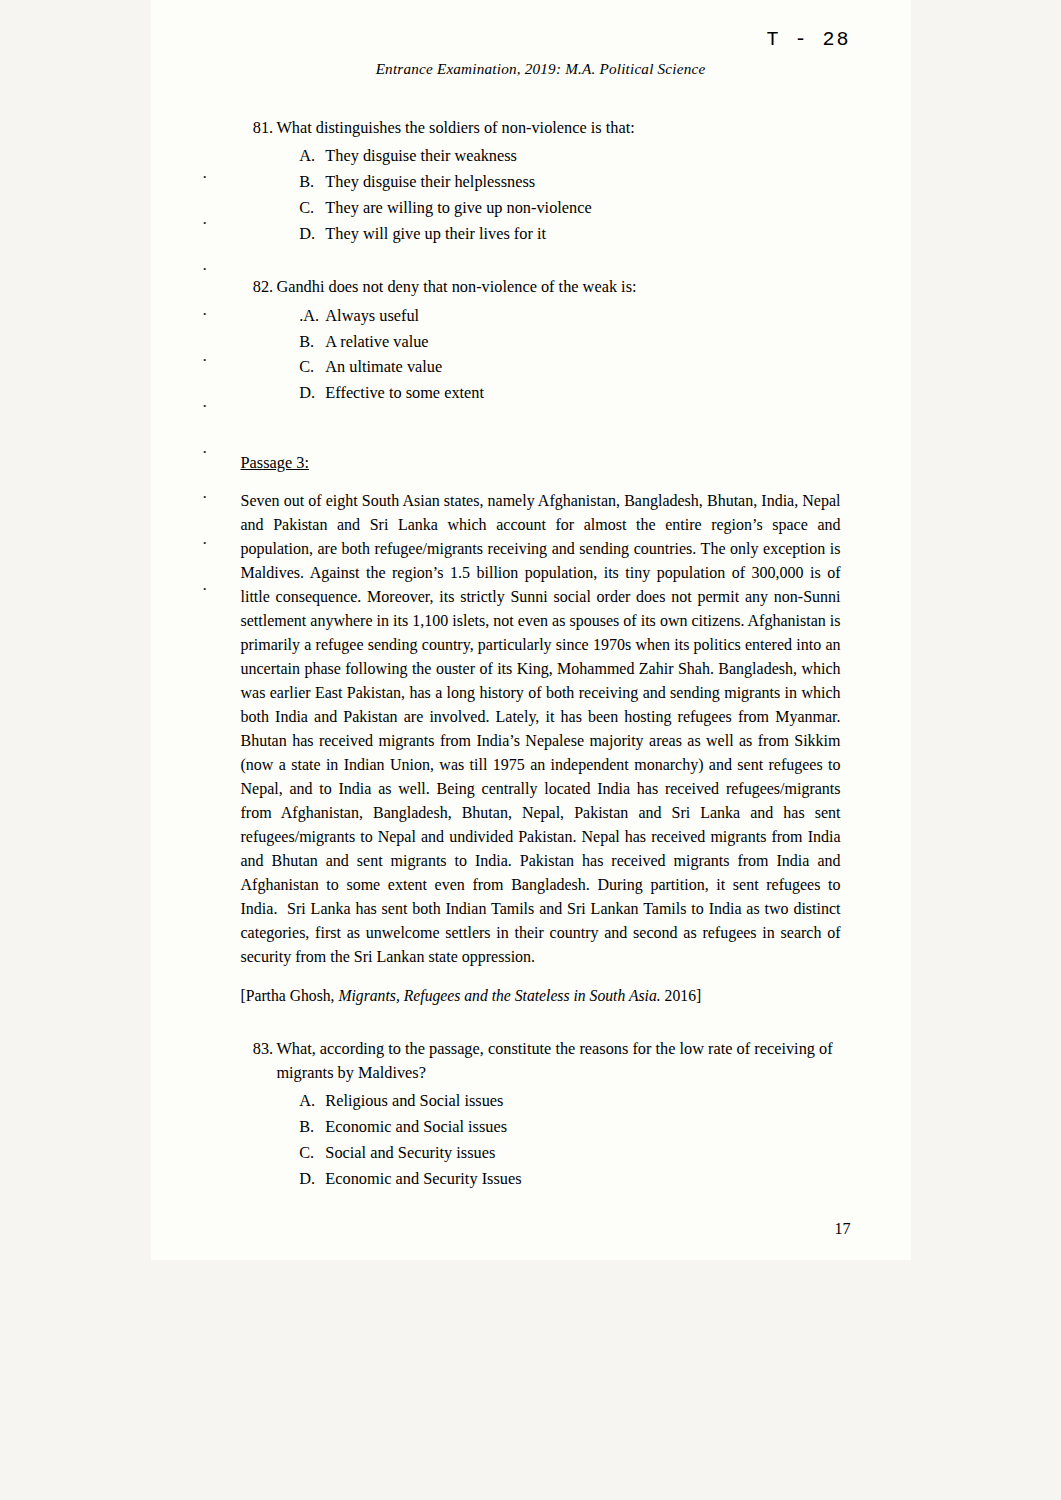T - 28
Entrance Examination, 2019: M.A. Political Science
..........
81. What distinguishes the soldiers of non-violence is that:
A. They disguise their weakness
B. They disguise their helplessness
C. They are willing to give up non-violence
D. They will give up their lives for it
82. Gandhi does not deny that non-violence of the weak is:
.A. Always useful
B. A relative value
C. An ultimate value
D. Effective to some extent
Passage 3:
Seven out of eight South Asian states, namely Afghanistan, Bangladesh, Bhutan, India, Nepal and Pakistan and Sri Lanka which account for almost the entire region’s space and population, are both refugee/migrants receiving and sending countries. The only exception is Maldives. Against the region’s 1.5 billion population, its tiny population of 300,000 is of little consequence. Moreover, its strictly Sunni social order does not permit any non-Sunni settlement anywhere in its 1,100 islets, not even as spouses of its own citizens. Afghanistan is primarily a refugee sending country, particularly since 1970s when its politics entered into an uncertain phase following the ouster of its King, Mohammed Zahir Shah. Bangladesh, which was earlier East Pakistan, has a long history of both receiving and sending migrants in which both India and Pakistan are involved. Lately, it has been hosting refugees from Myanmar. Bhutan has received migrants from India’s Nepalese majority areas as well as from Sikkim (now a state in Indian Union, was till 1975 an independent monarchy) and sent refugees to Nepal, and to India as well. Being centrally located India has received refugees/migrants from Afghanistan, Bangladesh, Bhutan, Nepal, Pakistan and Sri Lanka and has sent refugees/migrants to Nepal and undivided Pakistan. Nepal has received migrants from India and Bhutan and sent migrants to India. Pakistan has received migrants from India and Afghanistan to some extent even from Bangladesh. During partition, it sent refugees to India. Sri Lanka has sent both Indian Tamils and Sri Lankan Tamils to India as two distinct categories, first as unwelcome settlers in their country and second as refugees in search of security from the Sri Lankan state oppression.
[Partha Ghosh, Migrants, Refugees and the Stateless in South Asia. 2016]
83. What, according to the passage, constitute the reasons for the low rate of receiving of migrants by Maldives?
A. Religious and Social issues
B. Economic and Social issues
C. Social and Security issues
D. Economic and Security Issues
17